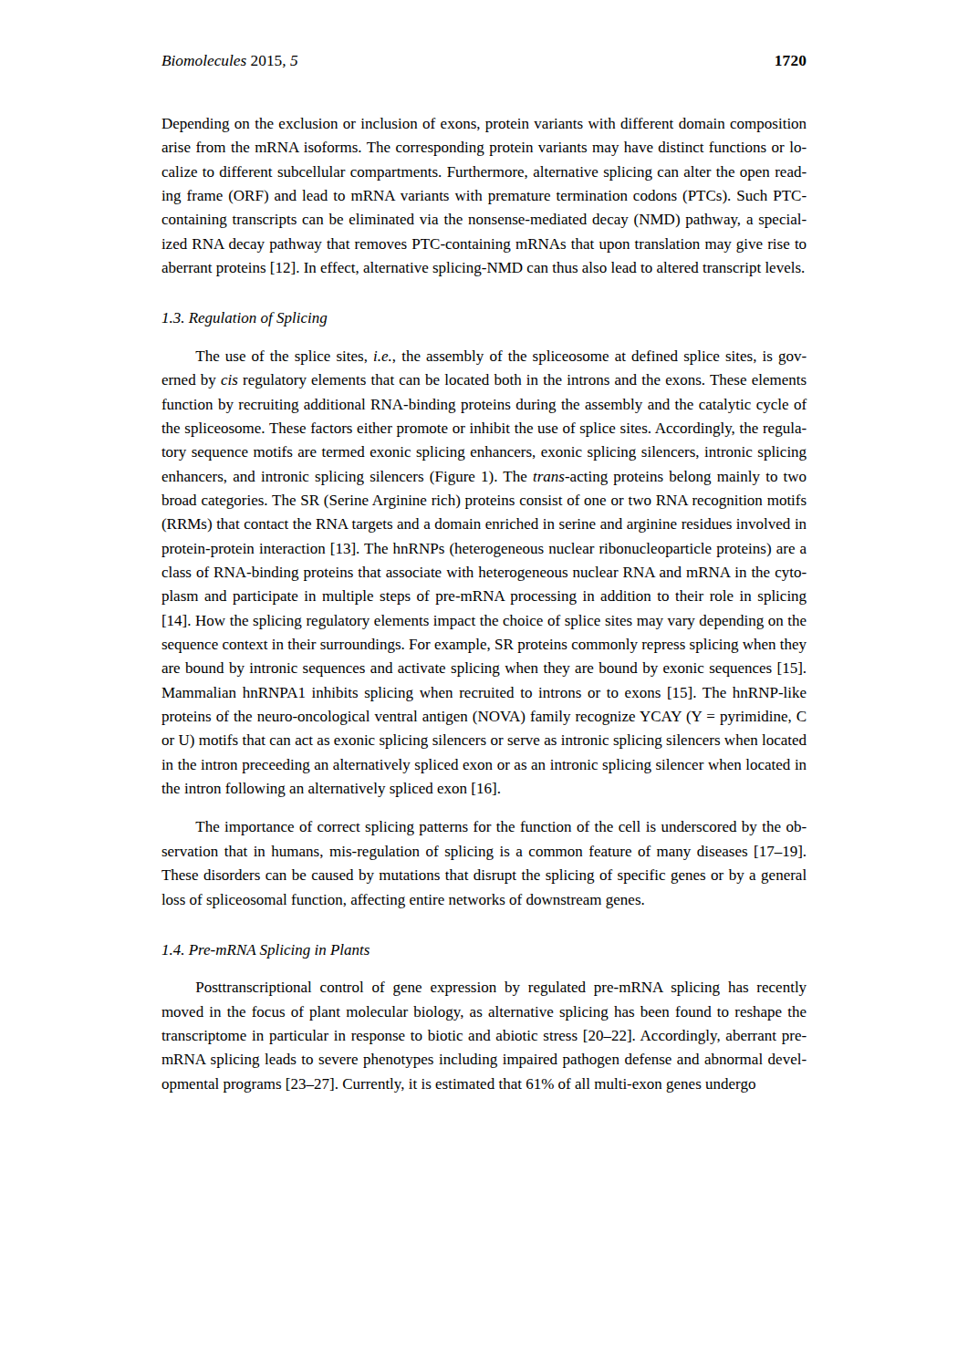Biomolecules 2015, 5 1720
Depending on the exclusion or inclusion of exons, protein variants with different domain composition arise from the mRNA isoforms. The corresponding protein variants may have distinct functions or localize to different subcellular compartments. Furthermore, alternative splicing can alter the open reading frame (ORF) and lead to mRNA variants with premature termination codons (PTCs). Such PTC-containing transcripts can be eliminated via the nonsense-mediated decay (NMD) pathway, a specialized RNA decay pathway that removes PTC-containing mRNAs that upon translation may give rise to aberrant proteins [12]. In effect, alternative splicing-NMD can thus also lead to altered transcript levels.
1.3. Regulation of Splicing
The use of the splice sites, i.e., the assembly of the spliceosome at defined splice sites, is governed by cis regulatory elements that can be located both in the introns and the exons. These elements function by recruiting additional RNA-binding proteins during the assembly and the catalytic cycle of the spliceosome. These factors either promote or inhibit the use of splice sites. Accordingly, the regulatory sequence motifs are termed exonic splicing enhancers, exonic splicing silencers, intronic splicing enhancers, and intronic splicing silencers (Figure 1). The trans-acting proteins belong mainly to two broad categories. The SR (Serine Arginine rich) proteins consist of one or two RNA recognition motifs (RRMs) that contact the RNA targets and a domain enriched in serine and arginine residues involved in protein-protein interaction [13]. The hnRNPs (heterogeneous nuclear ribonucleoparticle proteins) are a class of RNA-binding proteins that associate with heterogeneous nuclear RNA and mRNA in the cytoplasm and participate in multiple steps of pre-mRNA processing in addition to their role in splicing [14]. How the splicing regulatory elements impact the choice of splice sites may vary depending on the sequence context in their surroundings. For example, SR proteins commonly repress splicing when they are bound by intronic sequences and activate splicing when they are bound by exonic sequences [15]. Mammalian hnRNPA1 inhibits splicing when recruited to introns or to exons [15]. The hnRNP-like proteins of the neuro-oncological ventral antigen (NOVA) family recognize YCAY (Y = pyrimidine, C or U) motifs that can act as exonic splicing silencers or serve as intronic splicing silencers when located in the intron preceeding an alternatively spliced exon or as an intronic splicing silencer when located in the intron following an alternatively spliced exon [16].
The importance of correct splicing patterns for the function of the cell is underscored by the observation that in humans, mis-regulation of splicing is a common feature of many diseases [17–19]. These disorders can be caused by mutations that disrupt the splicing of specific genes or by a general loss of spliceosomal function, affecting entire networks of downstream genes.
1.4. Pre-mRNA Splicing in Plants
Posttranscriptional control of gene expression by regulated pre-mRNA splicing has recently moved in the focus of plant molecular biology, as alternative splicing has been found to reshape the transcriptome in particular in response to biotic and abiotic stress [20–22]. Accordingly, aberrant pre-mRNA splicing leads to severe phenotypes including impaired pathogen defense and abnormal developmental programs [23–27]. Currently, it is estimated that 61% of all multi-exon genes undergo